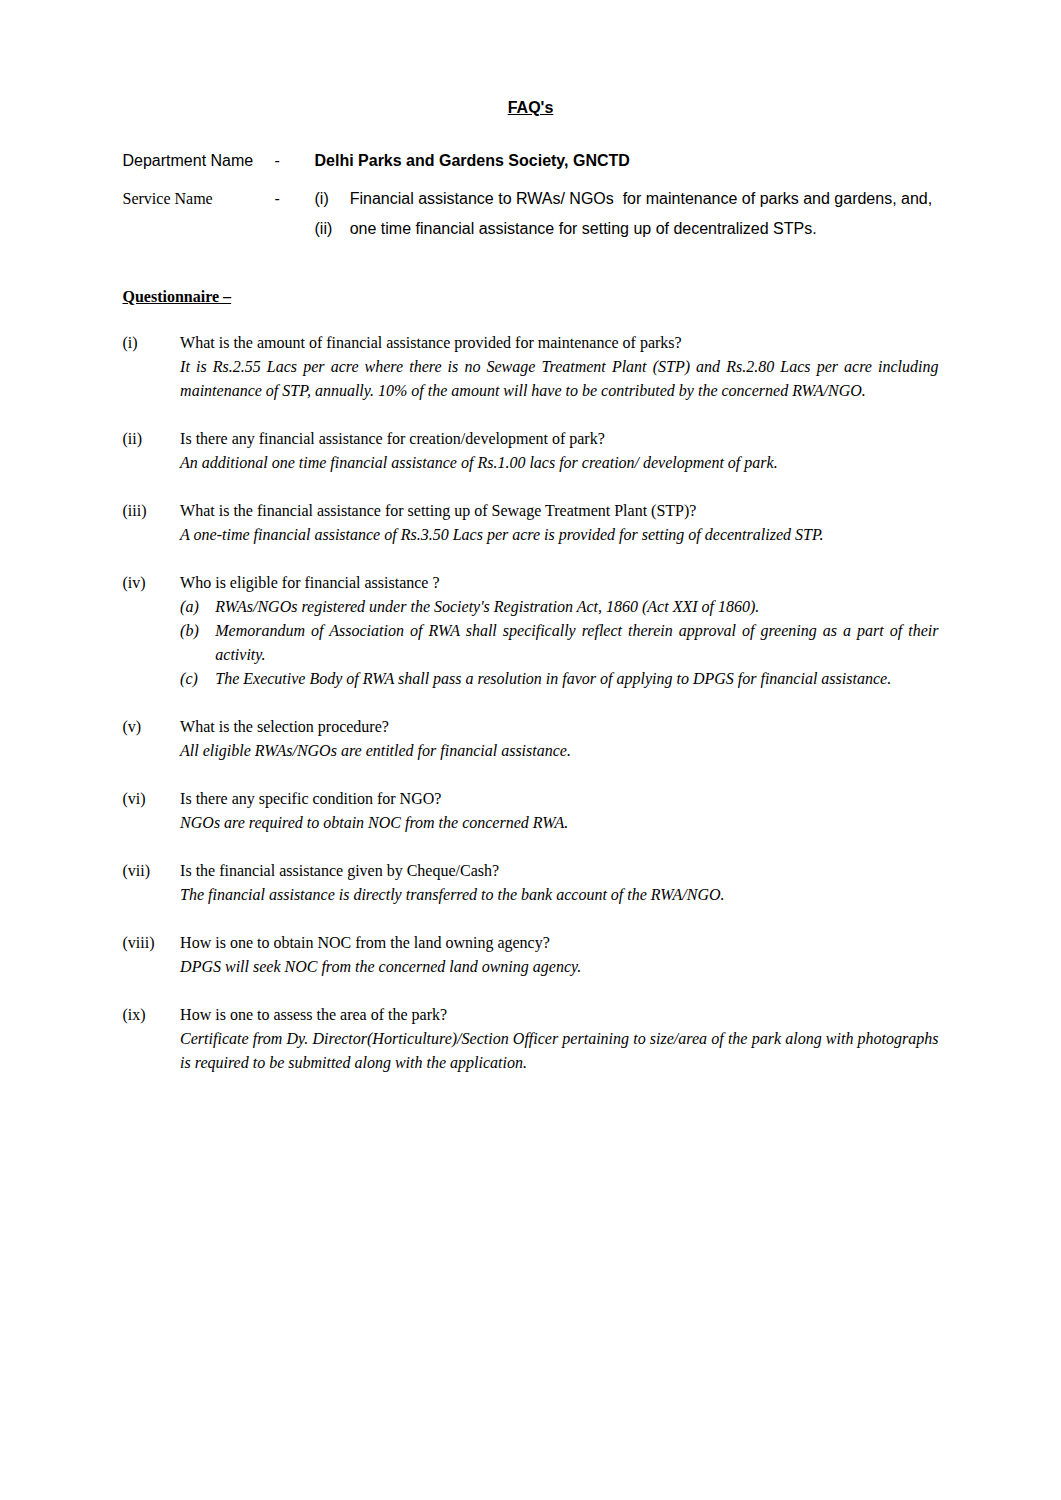FAQ's
| Department Name | - | Delhi Parks and Gardens Society, GNCTD |
| Service Name | - | (i) Financial assistance to RWAs/ NGOs for maintenance of parks and gardens, and, (ii) one time financial assistance for setting up of decentralized STPs. |
Questionnaire –
(i)
What is the amount of financial assistance provided for maintenance of parks?
It is Rs.2.55 Lacs per acre where there is no Sewage Treatment Plant (STP) and Rs.2.80 Lacs per acre including maintenance of STP, annually. 10% of the amount will have to be contributed by the concerned RWA/NGO.
(ii)
Is there any financial assistance for creation/development of park?
An additional one time financial assistance of Rs.1.00 lacs for creation/ development of park.
(iii)
What is the financial assistance for setting up of Sewage Treatment Plant (STP)?
A one-time financial assistance of Rs.3.50 Lacs per acre is provided for setting of decentralized STP.
(iv)
Who is eligible for financial assistance ?
(a) RWAs/NGOs registered under the Society's Registration Act, 1860 (Act XXI of 1860).
(b) Memorandum of Association of RWA shall specifically reflect therein approval of greening as a part of their activity.
(c) The Executive Body of RWA shall pass a resolution in favor of applying to DPGS for financial assistance.
(v)
What is the selection procedure?
All eligible RWAs/NGOs are entitled for financial assistance.
(vi)
Is there any specific condition for NGO?
NGOs are required to obtain NOC from the concerned RWA.
(vii)
Is the financial assistance given by Cheque/Cash?
The financial assistance is directly transferred to the bank account of the RWA/NGO.
(viii)
How is one to obtain NOC from the land owning agency?
DPGS will seek NOC from the concerned land owning agency.
(ix)
How is one to assess the area of the park?
Certificate from Dy. Director(Horticulture)/Section Officer pertaining to size/area of the park along with photographs is required to be submitted along with the application.